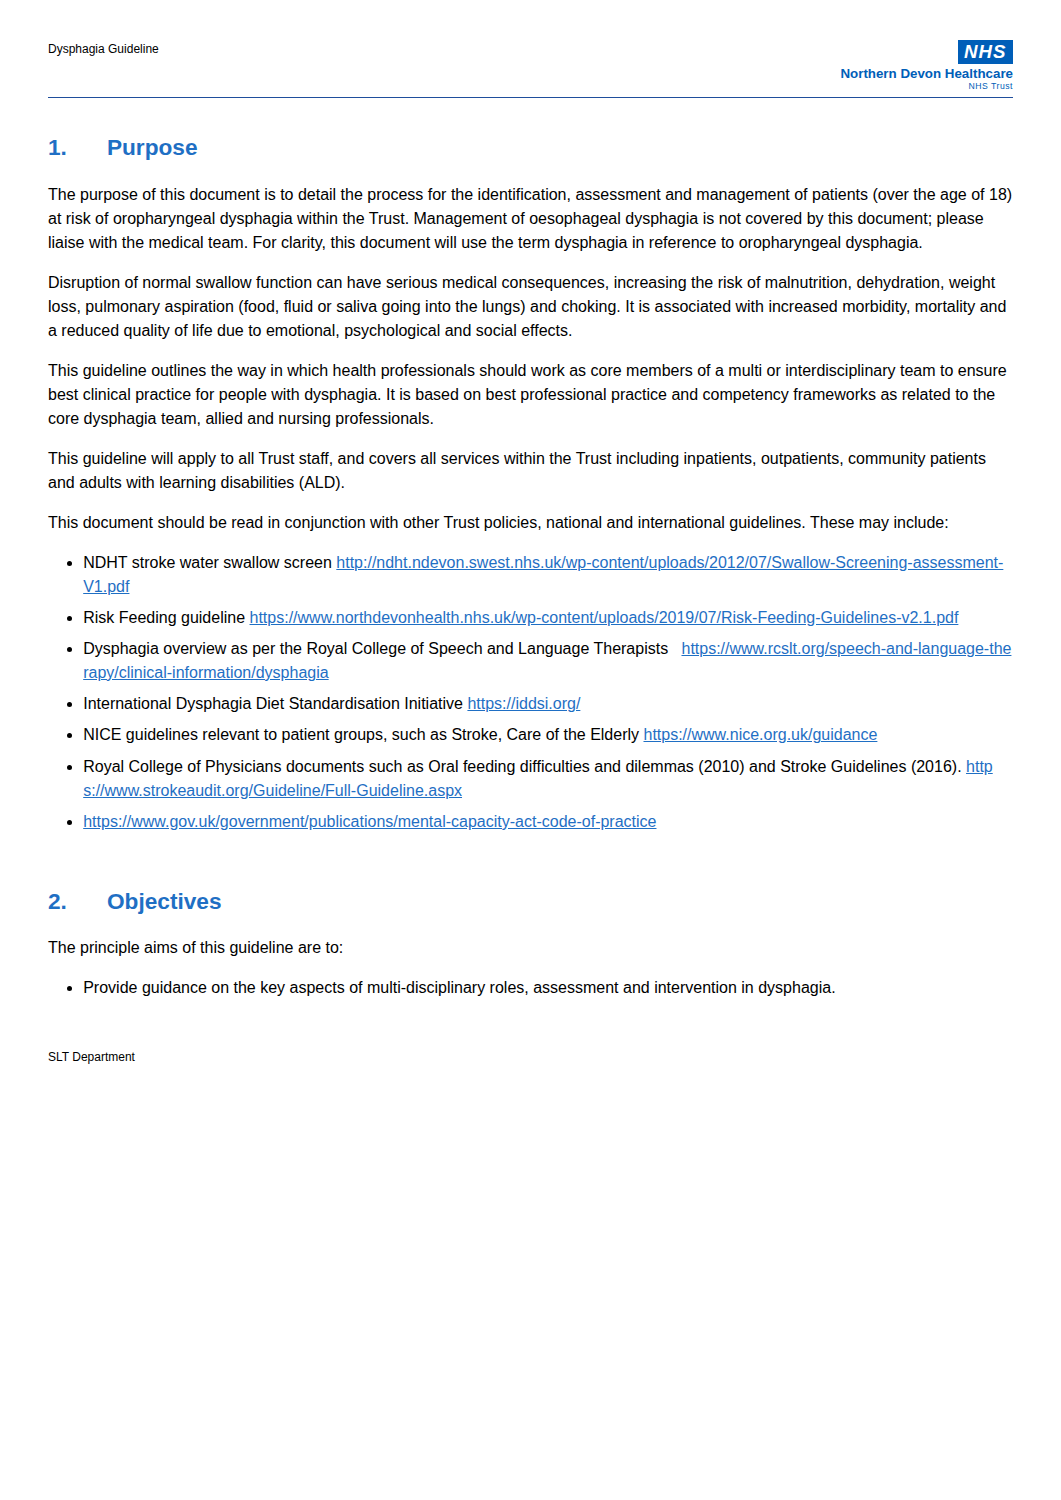Dysphagia Guideline
NHS
Northern Devon Healthcare
NHS Trust
1. Purpose
The purpose of this document is to detail the process for the identification, assessment and management of patients (over the age of 18) at risk of oropharyngeal dysphagia within the Trust. Management of oesophageal dysphagia is not covered by this document; please liaise with the medical team. For clarity, this document will use the term dysphagia in reference to oropharyngeal dysphagia.
Disruption of normal swallow function can have serious medical consequences, increasing the risk of malnutrition, dehydration, weight loss, pulmonary aspiration (food, fluid or saliva going into the lungs) and choking. It is associated with increased morbidity, mortality and a reduced quality of life due to emotional, psychological and social effects.
This guideline outlines the way in which health professionals should work as core members of a multi or interdisciplinary team to ensure best clinical practice for people with dysphagia. It is based on best professional practice and competency frameworks as related to the core dysphagia team, allied and nursing professionals.
This guideline will apply to all Trust staff, and covers all services within the Trust including inpatients, outpatients, community patients and adults with learning disabilities (ALD).
This document should be read in conjunction with other Trust policies, national and international guidelines. These may include:
NDHT stroke water swallow screen http://ndht.ndevon.swest.nhs.uk/wp-content/uploads/2012/07/Swallow-Screening-assessment-V1.pdf
Risk Feeding guideline https://www.northdevonhealth.nhs.uk/wp-content/uploads/2019/07/Risk-Feeding-Guidelines-v2.1.pdf
Dysphagia overview as per the Royal College of Speech and Language Therapists https://www.rcslt.org/speech-and-language-therapy/clinical-information/dysphagia
International Dysphagia Diet Standardisation Initiative https://iddsi.org/
NICE guidelines relevant to patient groups, such as Stroke, Care of the Elderly https://www.nice.org.uk/guidance
Royal College of Physicians documents such as Oral feeding difficulties and dilemmas (2010) and Stroke Guidelines (2016). https://www.strokeaudit.org/Guideline/Full-Guideline.aspx
https://www.gov.uk/government/publications/mental-capacity-act-code-of-practice
2. Objectives
The principle aims of this guideline are to:
Provide guidance on the key aspects of multi-disciplinary roles, assessment and intervention in dysphagia.
SLT Department